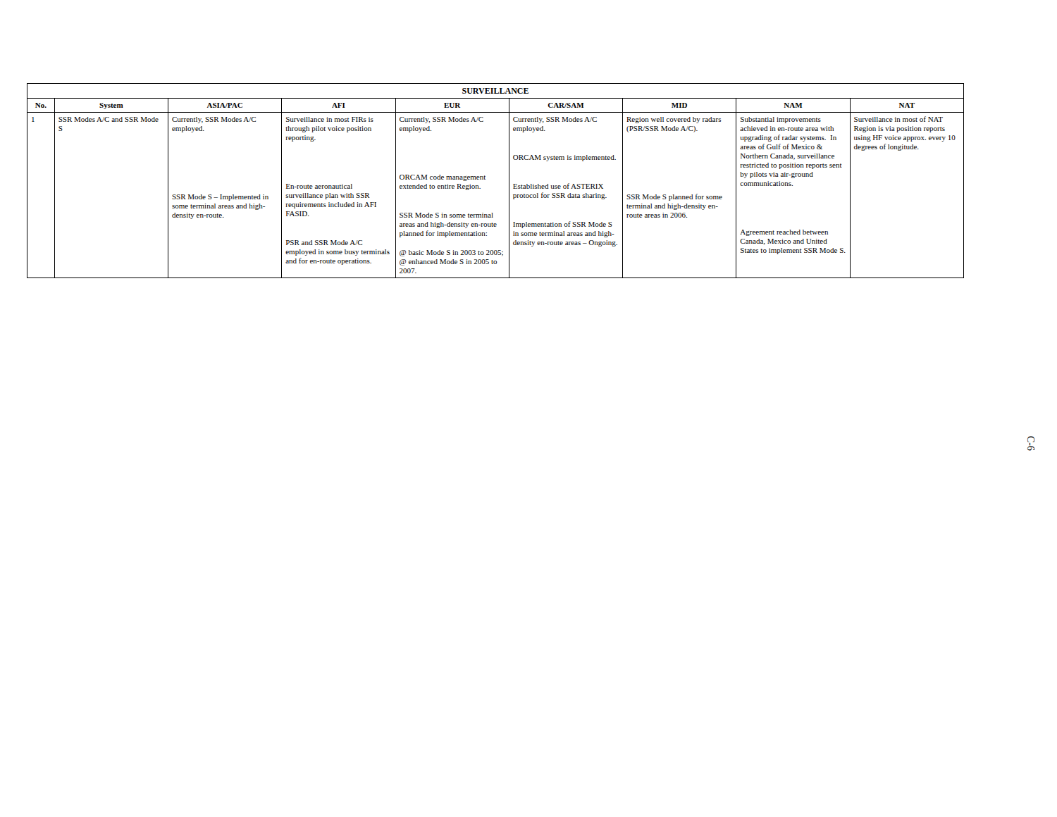APIRG/15-WP/18
Appendix C
C-6
| SURVEILLANCE |
| --- |
| No. | System | ASIA/PAC | AFI | EUR | CAR/SAM | MID | NAM | NAT |
| 1 | SSR Modes A/C and SSR Mode S | Currently, SSR Modes A/C employed. SSR Mode S – Implemented in some terminal areas and high-density en-route. | Surveillance in most FIRs is through pilot voice position reporting. En-route aeronautical surveillance plan with SSR requirements included in AFI FASID. PSR and SSR Mode A/C employed in some busy terminals and for en-route operations. | Currently, SSR Modes A/C employed. ORCAM code management extended to entire Region. SSR Mode S in some terminal areas and high-density en-route planned for implementation: @ basic Mode S in 2003 to 2005; @ enhanced Mode S in 2005 to 2007. | Currently, SSR Modes A/C employed. ORCAM system is implemented. Established use of ASTERIX protocol for SSR data sharing. Implementation of SSR Mode S in some terminal areas and high-density en-route areas – Ongoing. | Region well covered by radars (PSR/SSR Mode A/C). SSR Mode S planned for some terminal and high-density en-route areas in 2006. | Substantial improvements achieved in en-route area with upgrading of radar systems. In areas of Gulf of Mexico & Northern Canada, surveillance restricted to position reports sent by pilots via air-ground communications. Agreement reached between Canada, Mexico and United States to implement SSR Mode S. | Surveillance in most of NAT Region is via position reports using HF voice approx. every 10 degrees of longitude. |